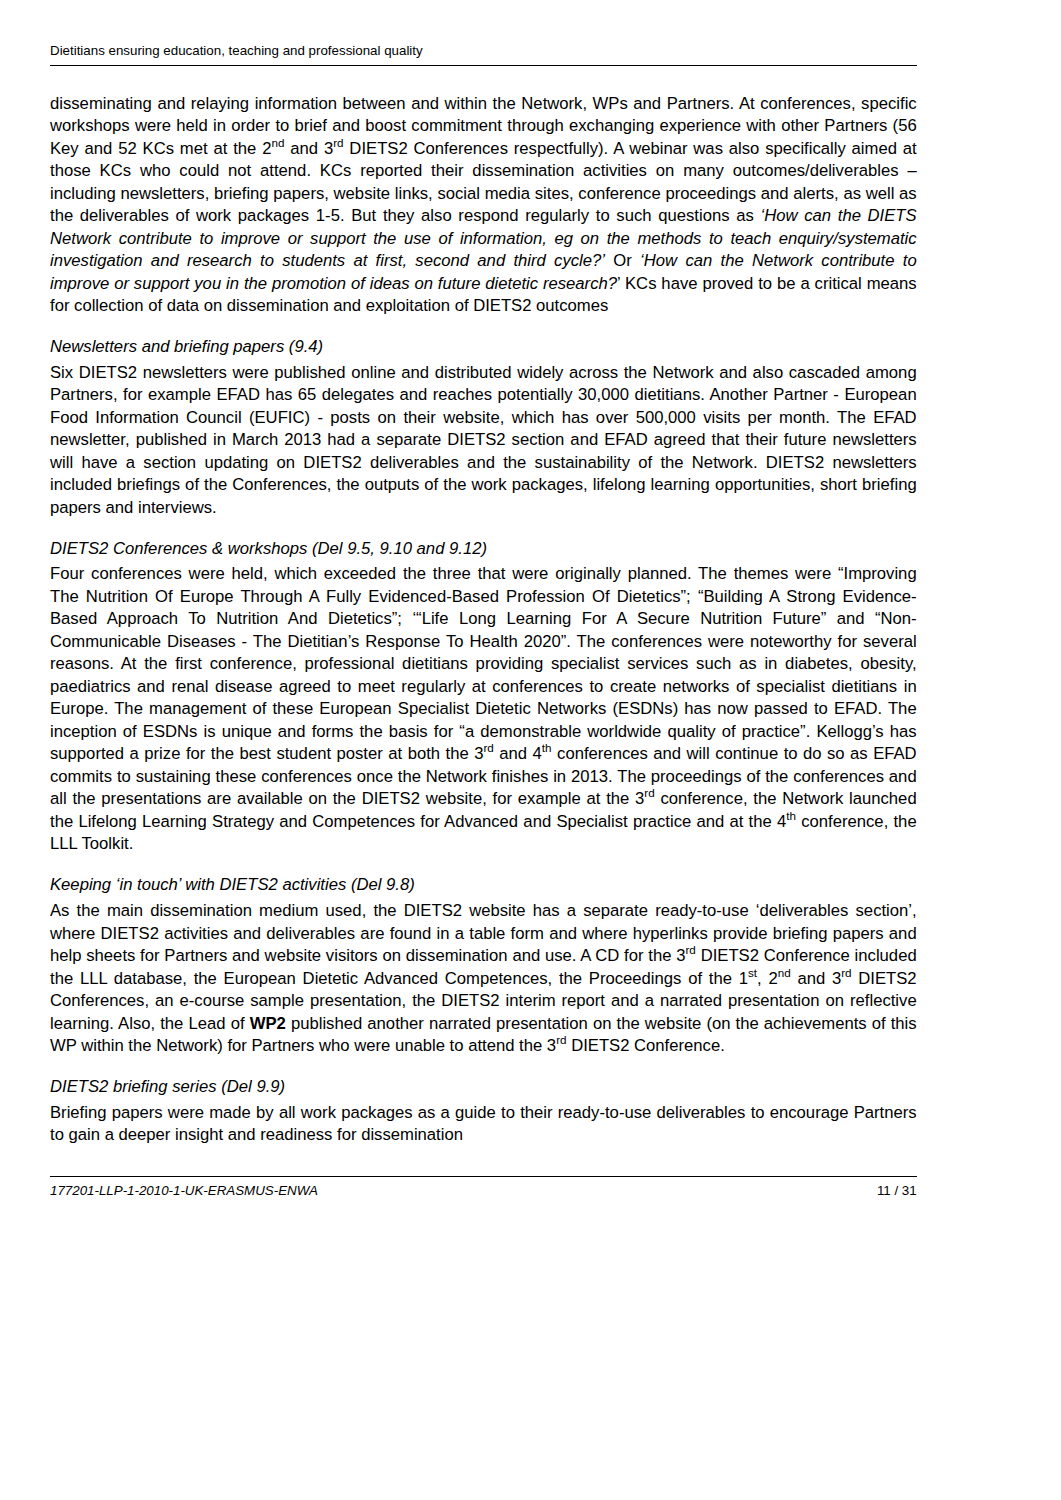Dietitians ensuring education, teaching and professional quality
disseminating and relaying information between and within the Network, WPs and Partners. At conferences, specific workshops were held in order to brief and boost commitment through exchanging experience with other Partners (56 Key and 52 KCs met at the 2nd and 3rd DIETS2 Conferences respectfully). A webinar was also specifically aimed at those KCs who could not attend. KCs reported their dissemination activities on many outcomes/deliverables – including newsletters, briefing papers, website links, social media sites, conference proceedings and alerts, as well as the deliverables of work packages 1-5. But they also respond regularly to such questions as ‘How can the DIETS Network contribute to improve or support the use of information, eg on the methods to teach enquiry/systematic investigation and research to students at first, second and third cycle?’ Or ‘How can the Network contribute to improve or support you in the promotion of ideas on future dietetic research?’ KCs have proved to be a critical means for collection of data on dissemination and exploitation of DIETS2 outcomes
Newsletters and briefing papers (9.4)
Six DIETS2 newsletters were published online and distributed widely across the Network and also cascaded among Partners, for example EFAD has 65 delegates and reaches potentially 30,000 dietitians. Another Partner - European Food Information Council (EUFIC) - posts on their website, which has over 500,000 visits per month. The EFAD newsletter, published in March 2013 had a separate DIETS2 section and EFAD agreed that their future newsletters will have a section updating on DIETS2 deliverables and the sustainability of the Network. DIETS2 newsletters included briefings of the Conferences, the outputs of the work packages, lifelong learning opportunities, short briefing papers and interviews.
DIETS2 Conferences & workshops (Del 9.5, 9.10 and 9.12)
Four conferences were held, which exceeded the three that were originally planned. The themes were “Improving The Nutrition Of Europe Through A Fully Evidenced-Based Profession Of Dietetics”; “Building A Strong Evidence-Based Approach To Nutrition And Dietetics”; ‘“Life Long Learning For A Secure Nutrition Future” and “Non-Communicable Diseases - The Dietitian’s Response To Health 2020”. The conferences were noteworthy for several reasons. At the first conference, professional dietitians providing specialist services such as in diabetes, obesity, paediatrics and renal disease agreed to meet regularly at conferences to create networks of specialist dietitians in Europe. The management of these European Specialist Dietetic Networks (ESDNs) has now passed to EFAD. The inception of ESDNs is unique and forms the basis for “a demonstrable worldwide quality of practice”. Kellogg’s has supported a prize for the best student poster at both the 3rd and 4th conferences and will continue to do so as EFAD commits to sustaining these conferences once the Network finishes in 2013. The proceedings of the conferences and all the presentations are available on the DIETS2 website, for example at the 3rd conference, the Network launched the Lifelong Learning Strategy and Competences for Advanced and Specialist practice and at the 4th conference, the LLL Toolkit.
Keeping ‘in touch’ with DIETS2 activities (Del 9.8)
As the main dissemination medium used, the DIETS2 website has a separate ready-to-use ‘deliverables section’, where DIETS2 activities and deliverables are found in a table form and where hyperlinks provide briefing papers and help sheets for Partners and website visitors on dissemination and use. A CD for the 3rd DIETS2 Conference included the LLL database, the European Dietetic Advanced Competences, the Proceedings of the 1st, 2nd and 3rd DIETS2 Conferences, an e-course sample presentation, the DIETS2 interim report and a narrated presentation on reflective learning. Also, the Lead of WP2 published another narrated presentation on the website (on the achievements of this WP within the Network) for Partners who were unable to attend the 3rd DIETS2 Conference.
DIETS2 briefing series (Del 9.9)
Briefing papers were made by all work packages as a guide to their ready-to-use deliverables to encourage Partners to gain a deeper insight and readiness for dissemination
177201-LLP-1-2010-1-UK-ERASMUS-ENWA 11 / 31